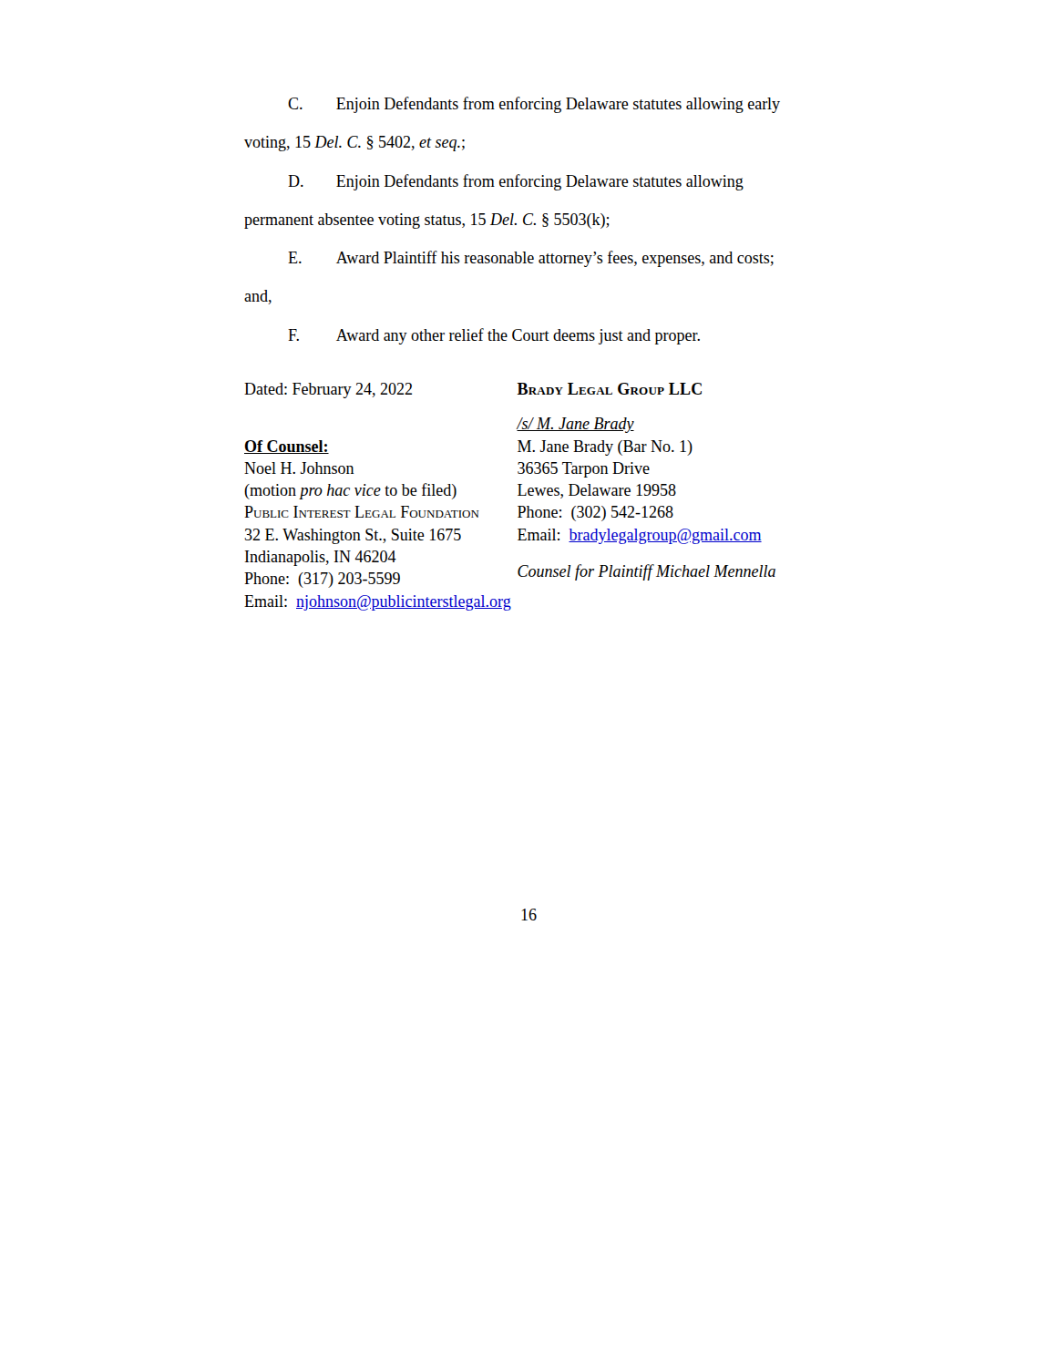C. Enjoin Defendants from enforcing Delaware statutes allowing early
voting, 15 Del. C. § 5402, et seq.;
D. Enjoin Defendants from enforcing Delaware statutes allowing
permanent absentee voting status, 15 Del. C. § 5503(k);
E. Award Plaintiff his reasonable attorney’s fees, expenses, and costs;
and,
F. Award any other relief the Court deems just and proper.
| Dated: February 24, 2022 | Brady Legal Group LLC |
| | /s/ M. Jane Brady |
| Of Counsel: Noel H. Johnson (motion pro hac vice to be filed) Public Interest Legal Foundation 32 E. Washington St., Suite 1675 Indianapolis, IN 46204 Phone: (317) 203-5599 Email: njohnson@publicinterstlegal.org | M. Jane Brady (Bar No. 1) 36365 Tarpon Drive Lewes, Delaware 19958 Phone: (302) 542-1268 Email: bradylegalgroup@gmail.com Counsel for Plaintiff Michael Mennella |
16